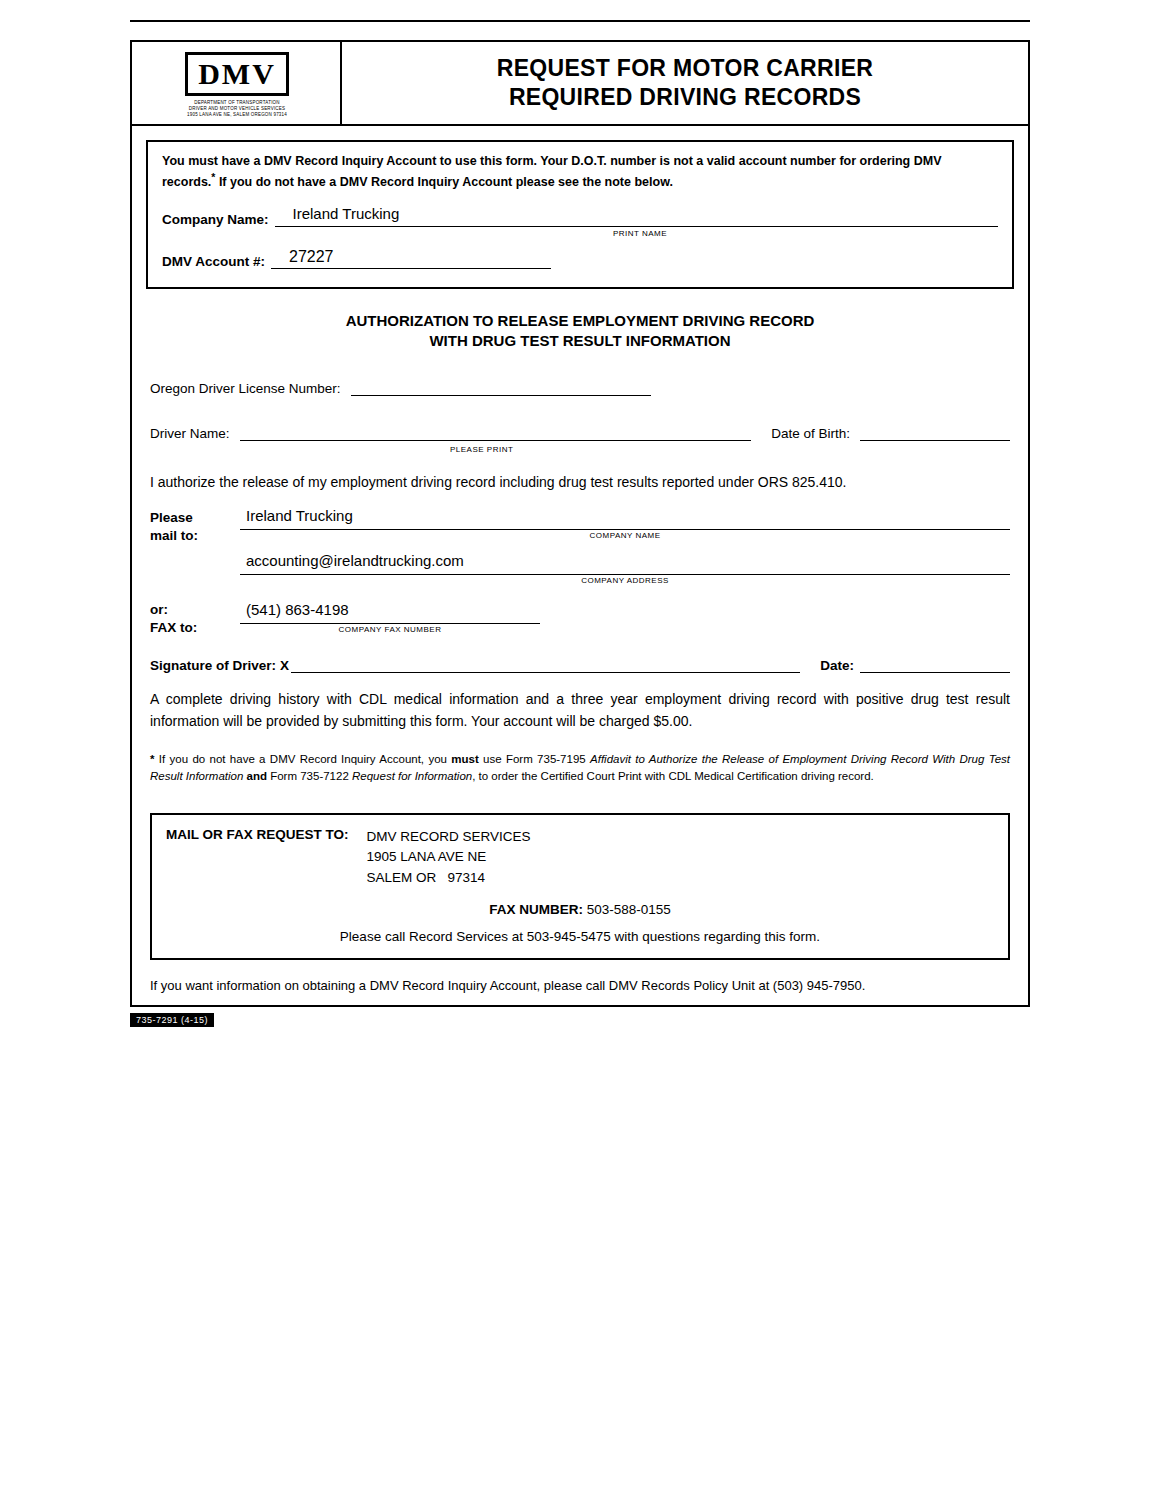DMV
DEPARTMENT OF TRANSPORTATION
DRIVER AND MOTOR VEHICLE SERVICES
1905 LANA AVE NE, SALEM OREGON 97314
REQUEST FOR MOTOR CARRIER
REQUIRED DRIVING RECORDS
You must have a DMV Record Inquiry Account to use this form. Your D.O.T. number is not a valid account number for ordering DMV records.* If you do not have a DMV Record Inquiry Account please see the note below.
Company Name:
Ireland Trucking
PRINT NAME
DMV Account #:
27227
AUTHORIZATION TO RELEASE EMPLOYMENT DRIVING RECORD
WITH DRUG TEST RESULT INFORMATION
Oregon Driver License Number:
Driver Name:
Date of Birth:
PLEASE PRINT
I authorize the release of my employment driving record including drug test results reported under ORS 825.410.
Please
mail to:
Ireland Trucking
COMPANY NAME
accounting@irelandtrucking.com
COMPANY ADDRESS
or:
FAX to:
(541) 863-4198
COMPANY FAX NUMBER
Signature of Driver:
X
Date:
A complete driving history with CDL medical information and a three year employment driving record with positive drug test result information will be provided by submitting this form. Your account will be charged $5.00.
* If you do not have a DMV Record Inquiry Account, you must use Form 735-7195 Affidavit to Authorize the Release of Employment Driving Record With Drug Test Result Information and Form 735-7122 Request for Information, to order the Certified Court Print with CDL Medical Certification driving record.
MAIL OR FAX REQUEST TO:
DMV RECORD SERVICES
1905 LANA AVE NE
SALEM OR 97314
FAX NUMBER: 503-588-0155
Please call Record Services at 503-945-5475 with questions regarding this form.
If you want information on obtaining a DMV Record Inquiry Account, please call DMV Records Policy Unit at (503) 945-7950.
735-7291 (4-15)